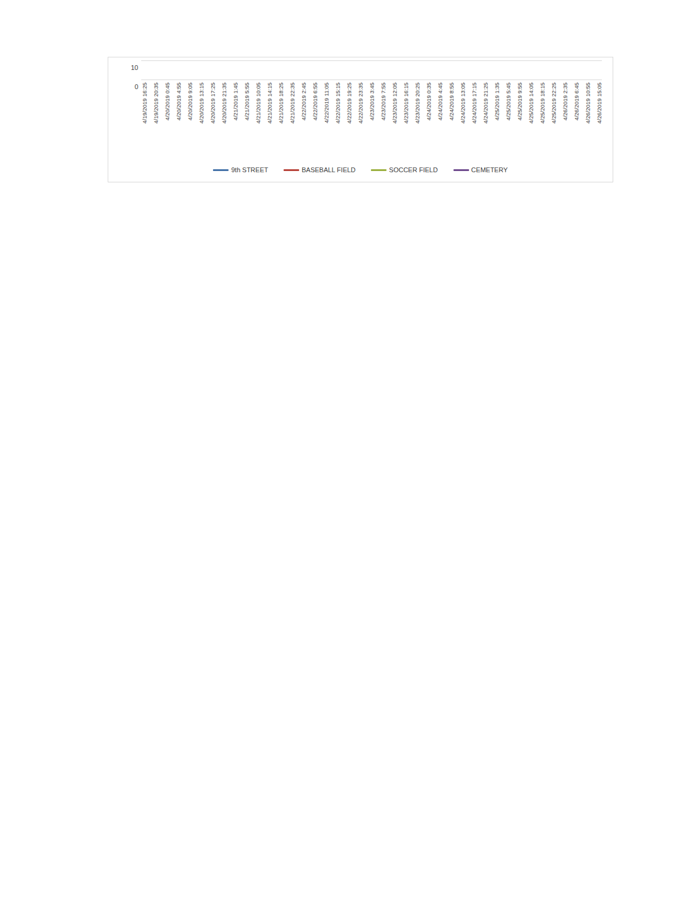10 0
4/19/2019 16:25 4/19/2019 20:35 4/20/2019 0:45 4/20/2019 4:55 4/20/2019 9:05 4/20/2019 13:15 4/20/2019 17:25 4/20/2019 21:35 4/21/2019 1:45 4/21/2019 5:55 4/21/2019 10:05 4/21/2019 14:15 4/21/2019 18:25 4/21/2019 22:35 4/22/2019 2:45 4/22/2019 6:55 4/22/2019 11:05 4/22/2019 15:15 4/22/2019 19:25 4/22/2019 23:35 4/23/2019 3:45 4/23/2019 7:55 4/23/2019 12:05 4/23/2019 16:15 4/23/2019 20:25 4/24/2019 0:35 4/24/2019 4:45 4/24/2019 8:55 4/24/2019 13:05 4/24/2019 17:15 4/24/2019 21:25 4/25/2019 1:35 4/25/2019 5:45 4/25/2019 9:55 4/25/2019 14:05 4/25/2019 18:15 4/25/2019 22:25 4/26/2019 2:35 4/26/2019 6:45 4/26/2019 10:55 4/26/2019 15:05
9th STREET BASEBALL FIELD SOCCER FIELD CEMETERY